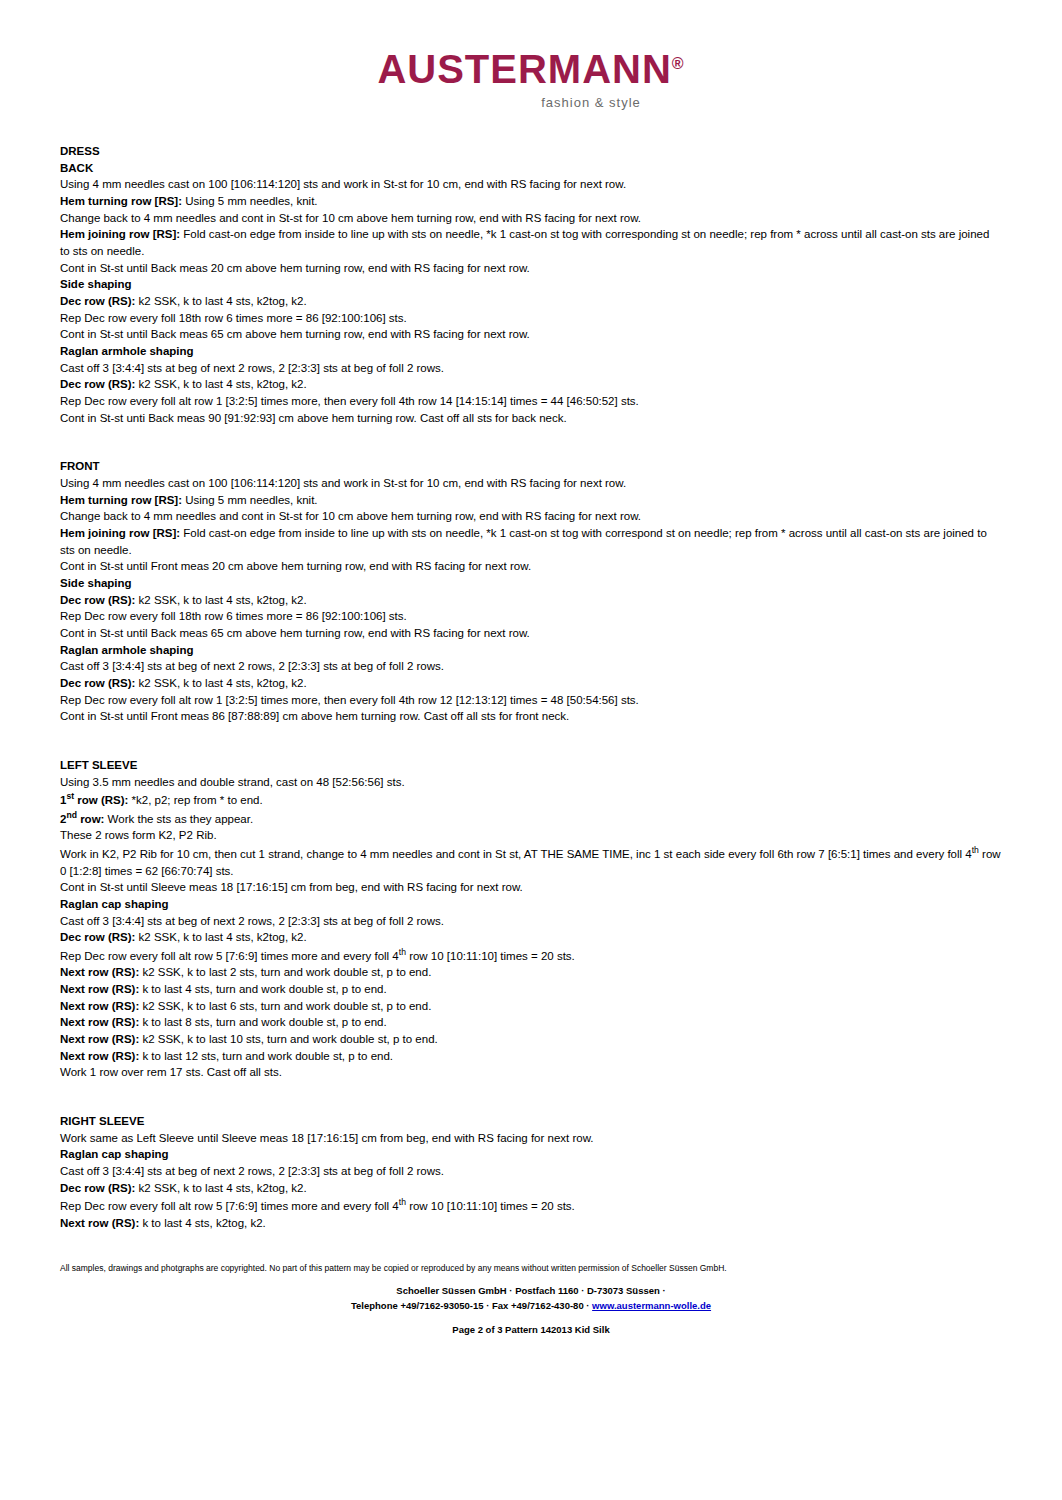AUSTERMANN®
fashion & style
DRESS
BACK
Using 4 mm needles cast on 100 [106:114:120] sts and work in St-st for 10 cm, end with RS facing for next row.
Hem turning row [RS]: Using 5 mm needles, knit.
Change back to 4 mm needles and cont in St-st for 10 cm above hem turning row, end with RS facing for next row.
Hem joining row [RS]: Fold cast-on edge from inside to line up with sts on needle, *k 1 cast-on st tog with corresponding st on needle; rep from * across until all cast-on sts are joined to sts on needle.
Cont in St-st until Back meas 20 cm above hem turning row, end with RS facing for next row.
Side shaping
Dec row (RS): k2 SSK, k to last 4 sts, k2tog, k2.
Rep Dec row every foll 18th row 6 times more = 86 [92:100:106] sts.
Cont in St-st until Back meas 65 cm above hem turning row, end with RS facing for next row.
Raglan armhole shaping
Cast off 3 [3:4:4] sts at beg of next 2 rows, 2 [2:3:3] sts at beg of foll 2 rows.
Dec row (RS): k2 SSK, k to last 4 sts, k2tog, k2.
Rep Dec row every foll alt row 1 [3:2:5] times more, then every foll 4th row 14 [14:15:14] times = 44 [46:50:52] sts.
Cont in St-st unti Back meas 90 [91:92:93] cm above hem turning row. Cast off all sts for back neck.
FRONT
Using 4 mm needles cast on 100 [106:114:120] sts and work in St-st for 10 cm, end with RS facing for next row.
Hem turning row [RS]: Using 5 mm needles, knit.
Change back to 4 mm needles and cont in St-st for 10 cm above hem turning row, end with RS facing for next row.
Hem joining row [RS]: Fold cast-on edge from inside to line up with sts on needle, *k 1 cast-on st tog with correspond st on needle; rep from * across until all cast-on sts are joined to sts on needle.
Cont in St-st until Front meas 20 cm above hem turning row, end with RS facing for next row.
Side shaping
Dec row (RS): k2 SSK, k to last 4 sts, k2tog, k2.
Rep Dec row every foll 18th row 6 times more = 86 [92:100:106] sts.
Cont in St-st until Back meas 65 cm above hem turning row, end with RS facing for next row.
Raglan armhole shaping
Cast off 3 [3:4:4] sts at beg of next 2 rows, 2 [2:3:3] sts at beg of foll 2 rows.
Dec row (RS): k2 SSK, k to last 4 sts, k2tog, k2.
Rep Dec row every foll alt row 1 [3:2:5] times more, then every foll 4th row 12 [12:13:12] times = 48 [50:54:56] sts.
Cont in St-st until Front meas 86 [87:88:89] cm above hem turning row. Cast off all sts for front neck.
LEFT SLEEVE
Using 3.5 mm needles and double strand, cast on 48 [52:56:56] sts.
1st row (RS): *k2, p2; rep from * to end.
2nd row: Work the sts as they appear.
These 2 rows form K2, P2 Rib.
Work in K2, P2 Rib for 10 cm, then cut 1 strand, change to 4 mm needles and cont in St st, AT THE SAME TIME, inc 1 st each side every foll 6th row 7 [6:5:1] times and every foll 4th row 0 [1:2:8] times = 62 [66:70:74] sts.
Cont in St-st until Sleeve meas 18 [17:16:15] cm from beg, end with RS facing for next row.
Raglan cap shaping
Cast off 3 [3:4:4] sts at beg of next 2 rows, 2 [2:3:3] sts at beg of foll 2 rows.
Dec row (RS): k2 SSK, k to last 4 sts, k2tog, k2.
Rep Dec row every foll alt row 5 [7:6:9] times more and every foll 4th row 10 [10:11:10] times = 20 sts.
Next row (RS): k2 SSK, k to last 2 sts, turn and work double st, p to end.
Next row (RS): k to last 4 sts, turn and work double st, p to end.
Next row (RS): k2 SSK, k to last 6 sts, turn and work double st, p to end.
Next row (RS): k to last 8 sts, turn and work double st, p to end.
Next row (RS): k2 SSK, k to last 10 sts, turn and work double st, p to end.
Next row (RS): k to last 12 sts, turn and work double st, p to end.
Work 1 row over rem 17 sts. Cast off all sts.
RIGHT SLEEVE
Work same as Left Sleeve until Sleeve meas 18 [17:16:15] cm from beg, end with RS facing for next row.
Raglan cap shaping
Cast off 3 [3:4:4] sts at beg of next 2 rows, 2 [2:3:3] sts at beg of foll 2 rows.
Dec row (RS): k2 SSK, k to last 4 sts, k2tog, k2.
Rep Dec row every foll alt row 5 [7:6:9] times more and every foll 4th row 10 [10:11:10] times = 20 sts.
Next row (RS): k to last 4 sts, k2tog, k2.
All samples, drawings and photgraphs are copyrighted. No part of this pattern may be copied or reproduced by any means without written permission of Schoeller Süssen GmbH.
Schoeller Süssen GmbH · Postfach 1160 · D-73073 Süssen ·
Telephone +49/7162-93050-15 · Fax +49/7162-430-80 · www.austermann-wolle.de
Page 2 of 3 Pattern 142013 Kid Silk